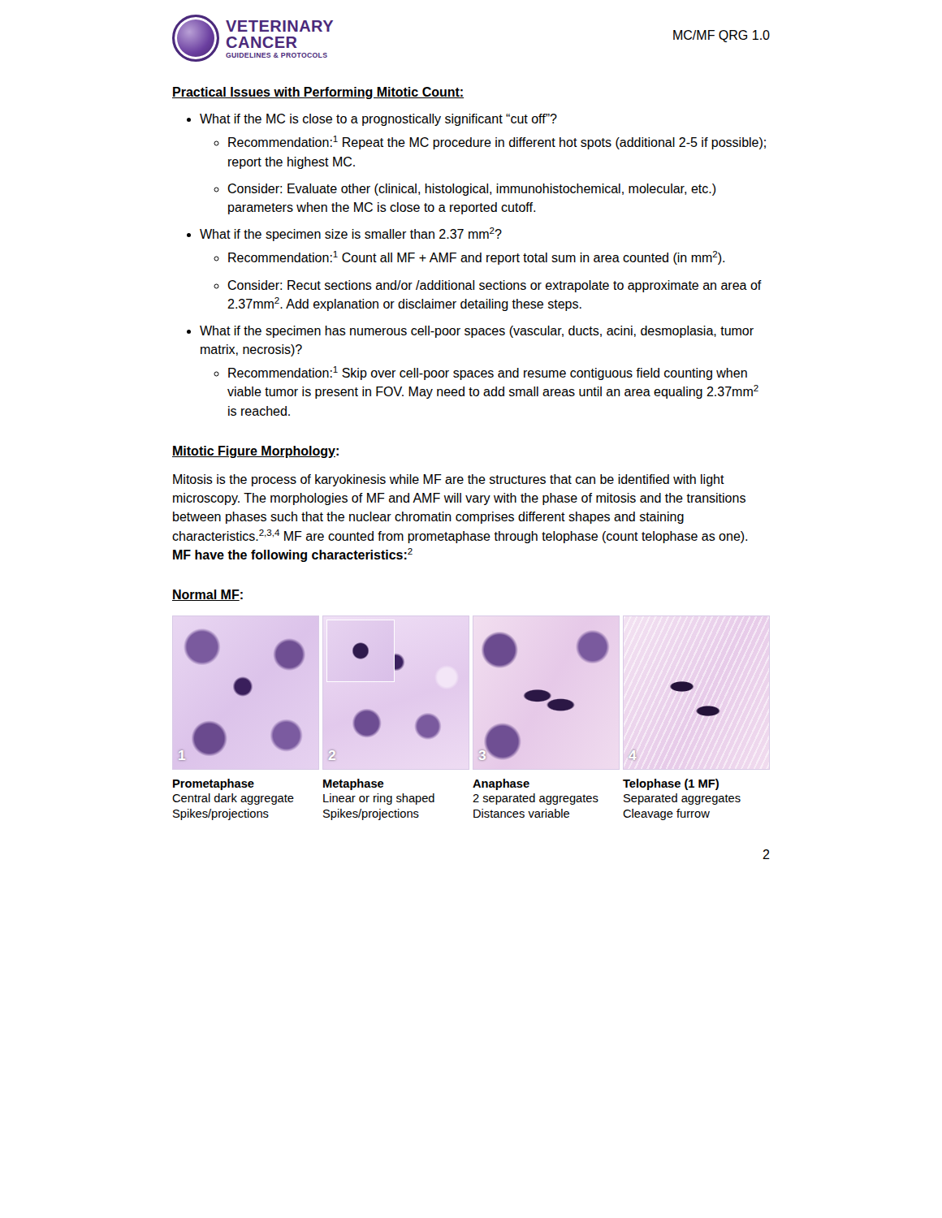VETERINARY CANCER GUIDELINES & PROTOCOLS
MC/MF QRG 1.0
Practical Issues with Performing Mitotic Count:
What if the MC is close to a prognostically significant “cut off”?
Recommendation:1 Repeat the MC procedure in different hot spots (additional 2-5 if possible); report the highest MC.
Consider: Evaluate other (clinical, histological, immunohistochemical, molecular, etc.) parameters when the MC is close to a reported cutoff.
What if the specimen size is smaller than 2.37 mm2?
Recommendation:1 Count all MF + AMF and report total sum in area counted (in mm2).
Consider: Recut sections and/or /additional sections or extrapolate to approximate an area of 2.37mm2. Add explanation or disclaimer detailing these steps.
What if the specimen has numerous cell-poor spaces (vascular, ducts, acini, desmoplasia, tumor matrix, necrosis)?
Recommendation:1 Skip over cell-poor spaces and resume contiguous field counting when viable tumor is present in FOV. May need to add small areas until an area equaling 2.37mm2 is reached.
Mitotic Figure Morphology:
Mitosis is the process of karyokinesis while MF are the structures that can be identified with light microscopy. The morphologies of MF and AMF will vary with the phase of mitosis and the transitions between phases such that the nuclear chromatin comprises different shapes and staining characteristics.2,3,4 MF are counted from prometaphase through telophase (count telophase as one). MF have the following characteristics:2
Normal MF:
1
2
3
4
Prometaphase Central dark aggregate
Spikes/projections
Metaphase Linear or ring shaped
Spikes/projections
Anaphase 2 separated aggregates
Distances variable
Telophase (1 MF) Separated aggregates
Cleavage furrow
2